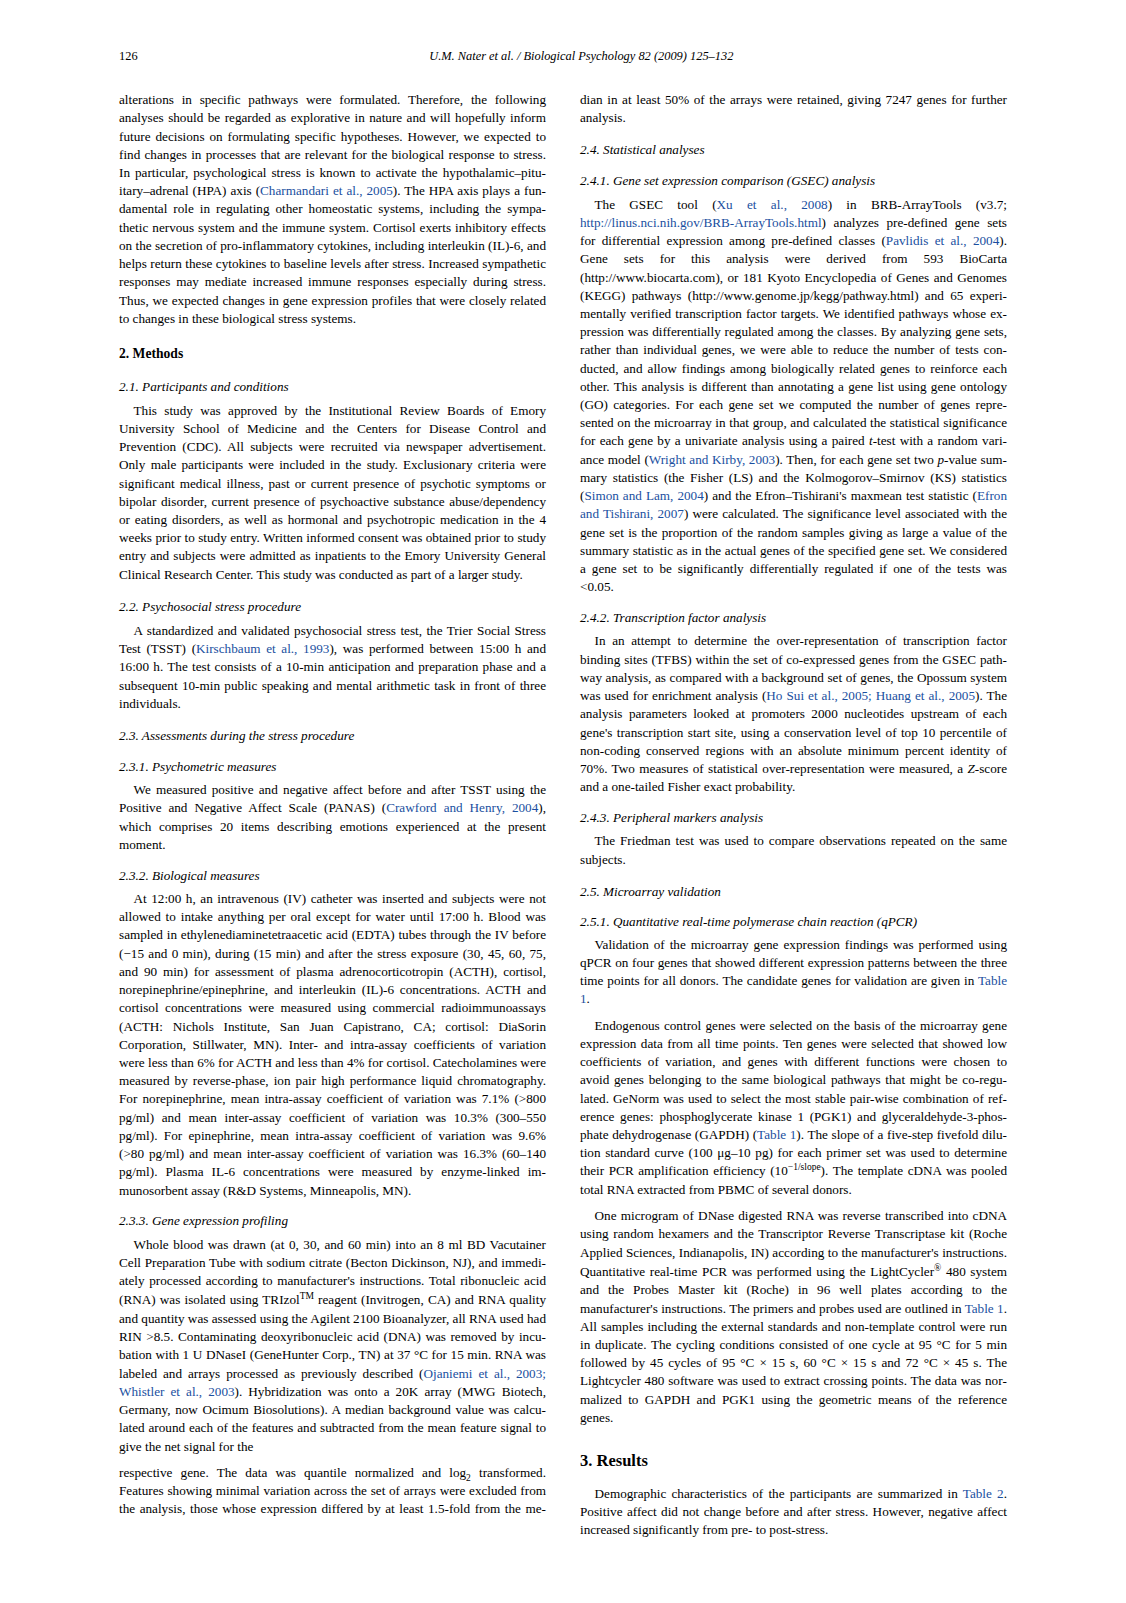126 U.M. Nater et al. / Biological Psychology 82 (2009) 125–132
alterations in specific pathways were formulated. Therefore, the following analyses should be regarded as explorative in nature and will hopefully inform future decisions on formulating specific hypotheses. However, we expected to find changes in processes that are relevant for the biological response to stress. In particular, psychological stress is known to activate the hypothalamic–pituitary–adrenal (HPA) axis (Charmandari et al., 2005). The HPA axis plays a fundamental role in regulating other homeostatic systems, including the sympathetic nervous system and the immune system. Cortisol exerts inhibitory effects on the secretion of pro-inflammatory cytokines, including interleukin (IL)-6, and helps return these cytokines to baseline levels after stress. Increased sympathetic responses may mediate increased immune responses especially during stress. Thus, we expected changes in gene expression profiles that were closely related to changes in these biological stress systems.
2. Methods
2.1. Participants and conditions
This study was approved by the Institutional Review Boards of Emory University School of Medicine and the Centers for Disease Control and Prevention (CDC). All subjects were recruited via newspaper advertisement. Only male participants were included in the study. Exclusionary criteria were significant medical illness, past or current presence of psychotic symptoms or bipolar disorder, current presence of psychoactive substance abuse/dependency or eating disorders, as well as hormonal and psychotropic medication in the 4 weeks prior to study entry. Written informed consent was obtained prior to study entry and subjects were admitted as inpatients to the Emory University General Clinical Research Center. This study was conducted as part of a larger study.
2.2. Psychosocial stress procedure
A standardized and validated psychosocial stress test, the Trier Social Stress Test (TSST) (Kirschbaum et al., 1993), was performed between 15:00 h and 16:00 h. The test consists of a 10-min anticipation and preparation phase and a subsequent 10-min public speaking and mental arithmetic task in front of three individuals.
2.3. Assessments during the stress procedure
2.3.1. Psychometric measures
We measured positive and negative affect before and after TSST using the Positive and Negative Affect Scale (PANAS) (Crawford and Henry, 2004), which comprises 20 items describing emotions experienced at the present moment.
2.3.2. Biological measures
At 12:00 h, an intravenous (IV) catheter was inserted and subjects were not allowed to intake anything per oral except for water until 17:00 h. Blood was sampled in ethylenediaminetetraacetic acid (EDTA) tubes through the IV before (−15 and 0 min), during (15 min) and after the stress exposure (30, 45, 60, 75, and 90 min) for assessment of plasma adrenocorticotropin (ACTH), cortisol, norepinephrine/epinephrine, and interleukin (IL)-6 concentrations. ACTH and cortisol concentrations were measured using commercial radioimmunoassays (ACTH: Nichols Institute, San Juan Capistrano, CA; cortisol: DiaSorin Corporation, Stillwater, MN). Inter- and intra-assay coefficients of variation were less than 6% for ACTH and less than 4% for cortisol. Catecholamines were measured by reverse-phase, ion pair high performance liquid chromatography. For norepinephrine, mean intra-assay coefficient of variation was 7.1% (>800 pg/ml) and mean inter-assay coefficient of variation was 10.3% (300–550 pg/ml). For epinephrine, mean intra-assay coefficient of variation was 9.6% (>80 pg/ml) and mean inter-assay coefficient of variation was 16.3% (60–140 pg/ml). Plasma IL-6 concentrations were measured by enzyme-linked immunosorbent assay (R&D Systems, Minneapolis, MN).
2.3.3. Gene expression profiling
Whole blood was drawn (at 0, 30, and 60 min) into an 8 ml BD Vacutainer Cell Preparation Tube with sodium citrate (Becton Dickinson, NJ), and immediately processed according to manufacturer's instructions. Total ribonucleic acid (RNA) was isolated using TRIzolTM reagent (Invitrogen, CA) and RNA quality and quantity was assessed using the Agilent 2100 Bioanalyzer, all RNA used had RIN >8.5. Contaminating deoxyribonucleic acid (DNA) was removed by incubation with 1 U DNaseI (GeneHunter Corp., TN) at 37 °C for 15 min. RNA was labeled and arrays processed as previously described (Ojaniemi et al., 2003; Whistler et al., 2003). Hybridization was onto a 20K array (MWG Biotech, Germany, now Ocimum Biosolutions). A median background value was calculated around each of the features and subtracted from the mean feature signal to give the net signal for the
respective gene. The data was quantile normalized and log2 transformed. Features showing minimal variation across the set of arrays were excluded from the analysis, those whose expression differed by at least 1.5-fold from the median in at least 50% of the arrays were retained, giving 7247 genes for further analysis.
2.4. Statistical analyses
2.4.1. Gene set expression comparison (GSEC) analysis
The GSEC tool (Xu et al., 2008) in BRB-ArrayTools (v3.7; http://linus.nci.nih.gov/BRB-ArrayTools.html) analyzes pre-defined gene sets for differential expression among pre-defined classes (Pavlidis et al., 2004). Gene sets for this analysis were derived from 593 BioCarta (http://www.biocarta.com), or 181 Kyoto Encyclopedia of Genes and Genomes (KEGG) pathways (http://www.genome.jp/kegg/pathway.html) and 65 experimentally verified transcription factor targets. We identified pathways whose expression was differentially regulated among the classes. By analyzing gene sets, rather than individual genes, we were able to reduce the number of tests conducted, and allow findings among biologically related genes to reinforce each other. This analysis is different than annotating a gene list using gene ontology (GO) categories. For each gene set we computed the number of genes represented on the microarray in that group, and calculated the statistical significance for each gene by a univariate analysis using a paired t-test with a random variance model (Wright and Kirby, 2003). Then, for each gene set two p-value summary statistics (the Fisher (LS) and the Kolmogorov–Smirnov (KS) statistics (Simon and Lam, 2004) and the Efron–Tishirani's maxmean test statistic (Efron and Tishirani, 2007) were calculated. The significance level associated with the gene set is the proportion of the random samples giving as large a value of the summary statistic as in the actual genes of the specified gene set. We considered a gene set to be significantly differentially regulated if one of the tests was <0.05.
2.4.2. Transcription factor analysis
In an attempt to determine the over-representation of transcription factor binding sites (TFBS) within the set of co-expressed genes from the GSEC pathway analysis, as compared with a background set of genes, the Opossum system was used for enrichment analysis (Ho Sui et al., 2005; Huang et al., 2005). The analysis parameters looked at promoters 2000 nucleotides upstream of each gene's transcription start site, using a conservation level of top 10 percentile of non-coding conserved regions with an absolute minimum percent identity of 70%. Two measures of statistical over-representation were measured, a Z-score and a one-tailed Fisher exact probability.
2.4.3. Peripheral markers analysis
The Friedman test was used to compare observations repeated on the same subjects.
2.5. Microarray validation
2.5.1. Quantitative real-time polymerase chain reaction (qPCR)
Validation of the microarray gene expression findings was performed using qPCR on four genes that showed different expression patterns between the three time points for all donors. The candidate genes for validation are given in Table 1.
Endogenous control genes were selected on the basis of the microarray gene expression data from all time points. Ten genes were selected that showed low coefficients of variation, and genes with different functions were chosen to avoid genes belonging to the same biological pathways that might be co-regulated. GeNorm was used to select the most stable pair-wise combination of reference genes: phosphoglycerate kinase 1 (PGK1) and glyceraldehyde-3-phosphate dehydrogenase (GAPDH) (Table 1). The slope of a five-step fivefold dilution standard curve (100 μg–10 pg) for each primer set was used to determine their PCR amplification efficiency (10−1/slope). The template cDNA was pooled total RNA extracted from PBMC of several donors.
One microgram of DNase digested RNA was reverse transcribed into cDNA using random hexamers and the Transcriptor Reverse Transcriptase kit (Roche Applied Sciences, Indianapolis, IN) according to the manufacturer's instructions. Quantitative real-time PCR was performed using the LightCycler® 480 system and the Probes Master kit (Roche) in 96 well plates according to the manufacturer's instructions. The primers and probes used are outlined in Table 1. All samples including the external standards and non-template control were run in duplicate. The cycling conditions consisted of one cycle at 95 °C for 5 min followed by 45 cycles of 95 °C × 15 s, 60 °C × 15 s and 72 °C × 45 s. The Lightcycler 480 software was used to extract crossing points. The data was normalized to GAPDH and PGK1 using the geometric means of the reference genes.
3. Results
Demographic characteristics of the participants are summarized in Table 2. Positive affect did not change before and after stress. However, negative affect increased significantly from pre- to post-stress.